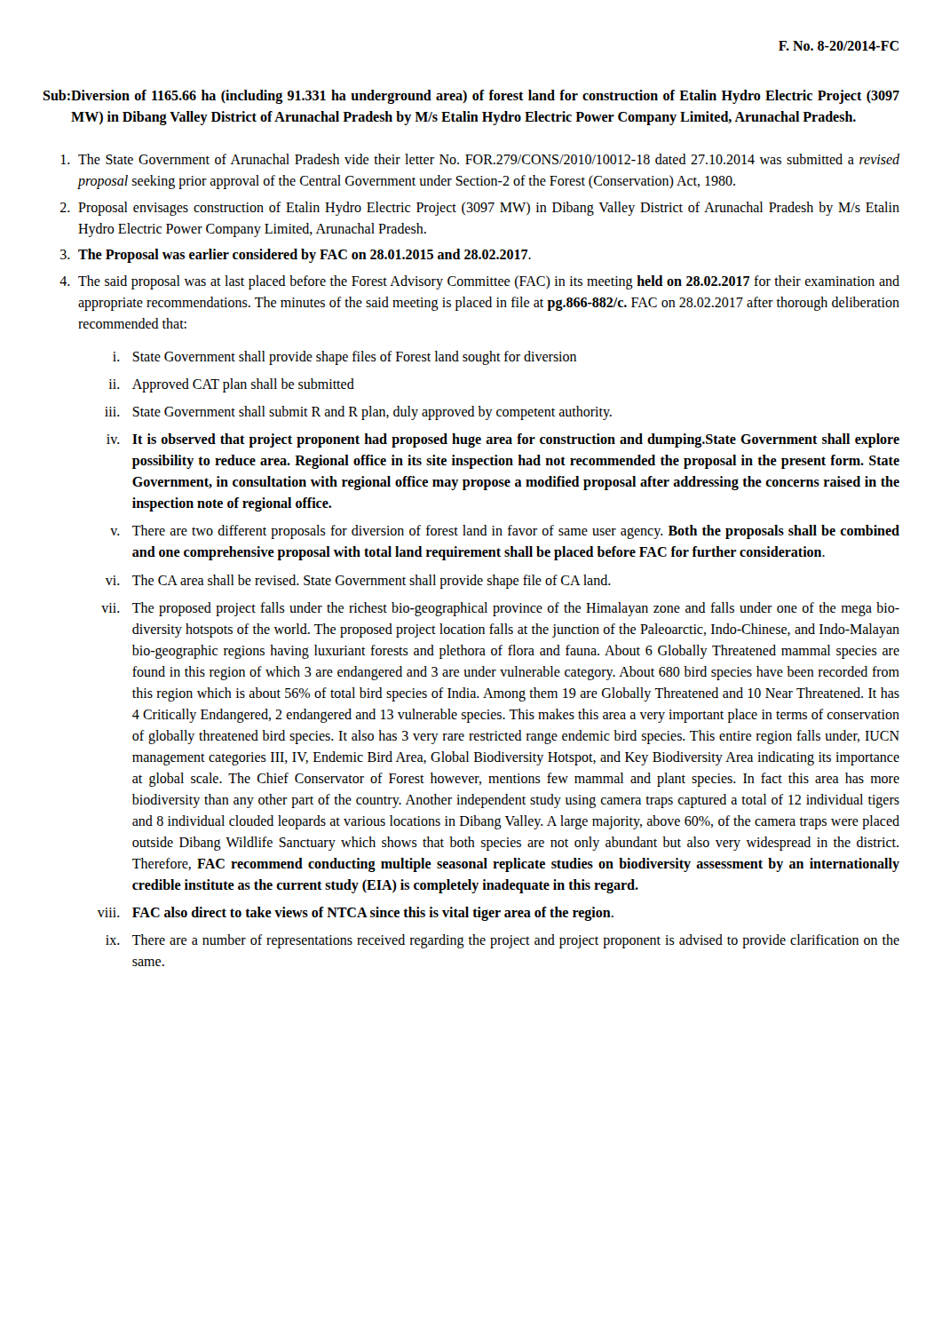F. No. 8-20/2014-FC
| Sub: | Diversion of 1165.66 ha (including 91.331 ha underground area) of forest land for construction of Etalin Hydro Electric Project (3097 MW) in Dibang Valley District of Arunachal Pradesh by M/s Etalin Hydro Electric Power Company Limited, Arunachal Pradesh. |
The State Government of Arunachal Pradesh vide their letter No. FOR.279/CONS/2010/10012-18 dated 27.10.2014 was submitted a revised proposal seeking prior approval of the Central Government under Section-2 of the Forest (Conservation) Act, 1980.
Proposal envisages construction of Etalin Hydro Electric Project (3097 MW) in Dibang Valley District of Arunachal Pradesh by M/s Etalin Hydro Electric Power Company Limited, Arunachal Pradesh.
The Proposal was earlier considered by FAC on 28.01.2015 and 28.02.2017.
The said proposal was at last placed before the Forest Advisory Committee (FAC) in its meeting held on 28.02.2017 for their examination and appropriate recommendations. The minutes of the said meeting is placed in file at pg.866-882/c. FAC on 28.02.2017 after thorough deliberation recommended that:
State Government shall provide shape files of Forest land sought for diversion
Approved CAT plan shall be submitted
State Government shall submit R and R plan, duly approved by competent authority.
It is observed that project proponent had proposed huge area for construction and dumping.State Government shall explore possibility to reduce area. Regional office in its site inspection had not recommended the proposal in the present form. State Government, in consultation with regional office may propose a modified proposal after addressing the concerns raised in the inspection note of regional office.
There are two different proposals for diversion of forest land in favor of same user agency. Both the proposals shall be combined and one comprehensive proposal with total land requirement shall be placed before FAC for further consideration.
The CA area shall be revised. State Government shall provide shape file of CA land.
The proposed project falls under the richest bio-geographical province of the Himalayan zone and falls under one of the mega bio-diversity hotspots of the world. The proposed project location falls at the junction of the Paleoarctic, Indo-Chinese, and Indo-Malayan bio-geographic regions having luxuriant forests and plethora of flora and fauna. About 6 Globally Threatened mammal species are found in this region of which 3 are endangered and 3 are under vulnerable category. About 680 bird species have been recorded from this region which is about 56% of total bird species of India. Among them 19 are Globally Threatened and 10 Near Threatened. It has 4 Critically Endangered, 2 endangered and 13 vulnerable species. This makes this area a very important place in terms of conservation of globally threatened bird species. It also has 3 very rare restricted range endemic bird species. This entire region falls under, IUCN management categories III, IV, Endemic Bird Area, Global Biodiversity Hotspot, and Key Biodiversity Area indicating its importance at global scale. The Chief Conservator of Forest however, mentions few mammal and plant species. In fact this area has more biodiversity than any other part of the country. Another independent study using camera traps captured a total of 12 individual tigers and 8 individual clouded leopards at various locations in Dibang Valley. A large majority, above 60%, of the camera traps were placed outside Dibang Wildlife Sanctuary which shows that both species are not only abundant but also very widespread in the district. Therefore, FAC recommend conducting multiple seasonal replicate studies on biodiversity assessment by an internationally credible institute as the current study (EIA) is completely inadequate in this regard.
FAC also direct to take views of NTCA since this is vital tiger area of the region.
There are a number of representations received regarding the project and project proponent is advised to provide clarification on the same.